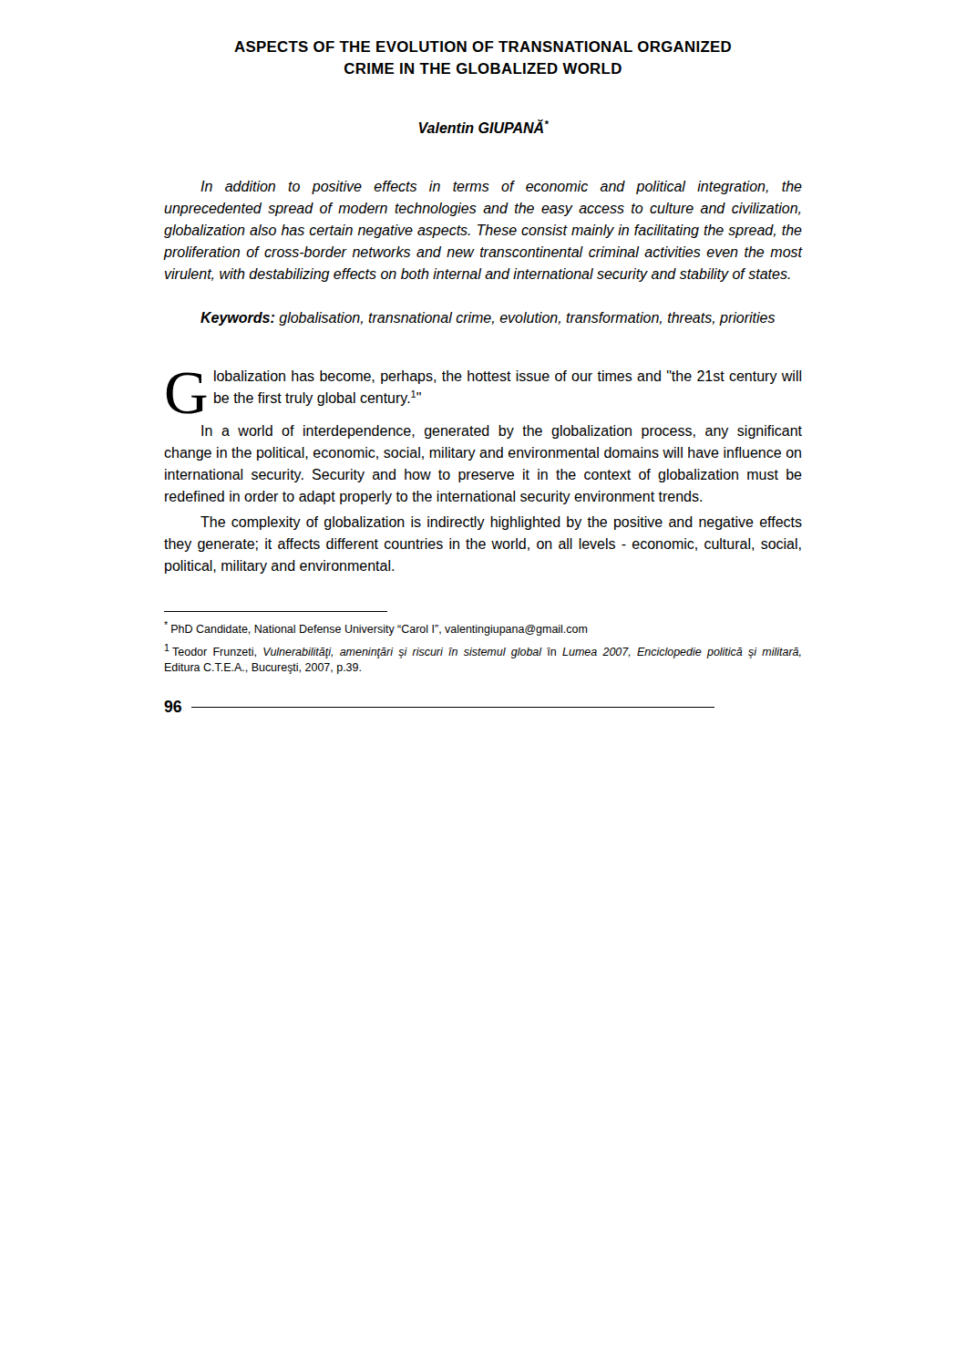ASPECTS OF THE EVOLUTION OF TRANSNATIONAL ORGANIZED
CRIME IN THE GLOBALIZED WORLD
Valentin GIUPANĂ*
In addition to positive effects in terms of economic and political integration, the unprecedented spread of modern technologies and the easy access to culture and civilization, globalization also has certain negative aspects. These consist mainly in facilitating the spread, the proliferation of cross-border networks and new transcontinental criminal activities even the most virulent, with destabilizing effects on both internal and international security and stability of states.
Keywords: globalisation, transnational crime, evolution, transformation, threats, priorities
Globalization has become, perhaps, the hottest issue of our times and "the 21st century will be the first truly global century.1"
In a world of interdependence, generated by the globalization process, any significant change in the political, economic, social, military and environmental domains will have influence on international security. Security and how to preserve it in the context of globalization must be redefined in order to adapt properly to the international security environment trends.
The complexity of globalization is indirectly highlighted by the positive and negative effects they generate; it affects different countries in the world, on all levels - economic, cultural, social, political, military and environmental.
*PhD Candidate, National Defense University “Carol I”, valentingiupana@gmail.com
1 Teodor Frunzeti, Vulnerabilităţi, ameninţări şi riscuri în sistemul global în Lumea 2007, Enciclopedie politică şi militară, Editura C.T.E.A., Bucureşti, 2007, p.39.
96